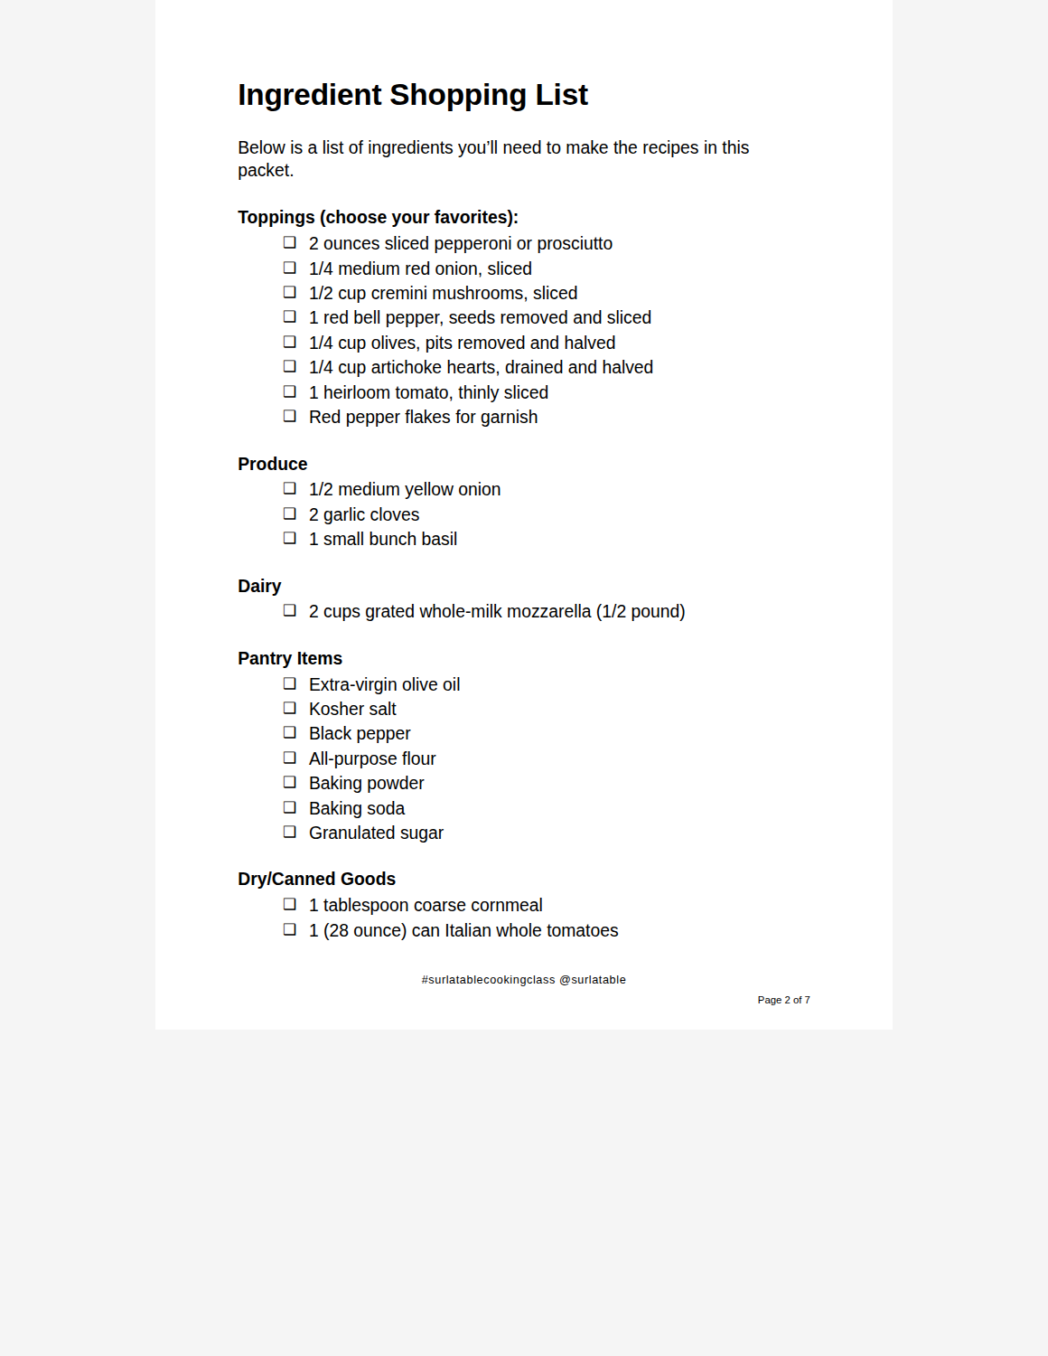Ingredient Shopping List
Below is a list of ingredients you’ll need to make the recipes in this packet.
Toppings (choose your favorites):
2 ounces sliced pepperoni or prosciutto
1/4 medium red onion, sliced
1/2 cup cremini mushrooms, sliced
1 red bell pepper, seeds removed and sliced
1/4 cup olives, pits removed and halved
1/4 cup artichoke hearts, drained and halved
1 heirloom tomato, thinly sliced
Red pepper flakes for garnish
Produce
1/2 medium yellow onion
2 garlic cloves
1 small bunch basil
Dairy
2 cups grated whole-milk mozzarella (1/2 pound)
Pantry Items
Extra-virgin olive oil
Kosher salt
Black pepper
All-purpose flour
Baking powder
Baking soda
Granulated sugar
Dry/Canned Goods
1 tablespoon coarse cornmeal
1 (28 ounce) can Italian whole tomatoes
#surlatablecookingclass @surlatable Page 2 of 7